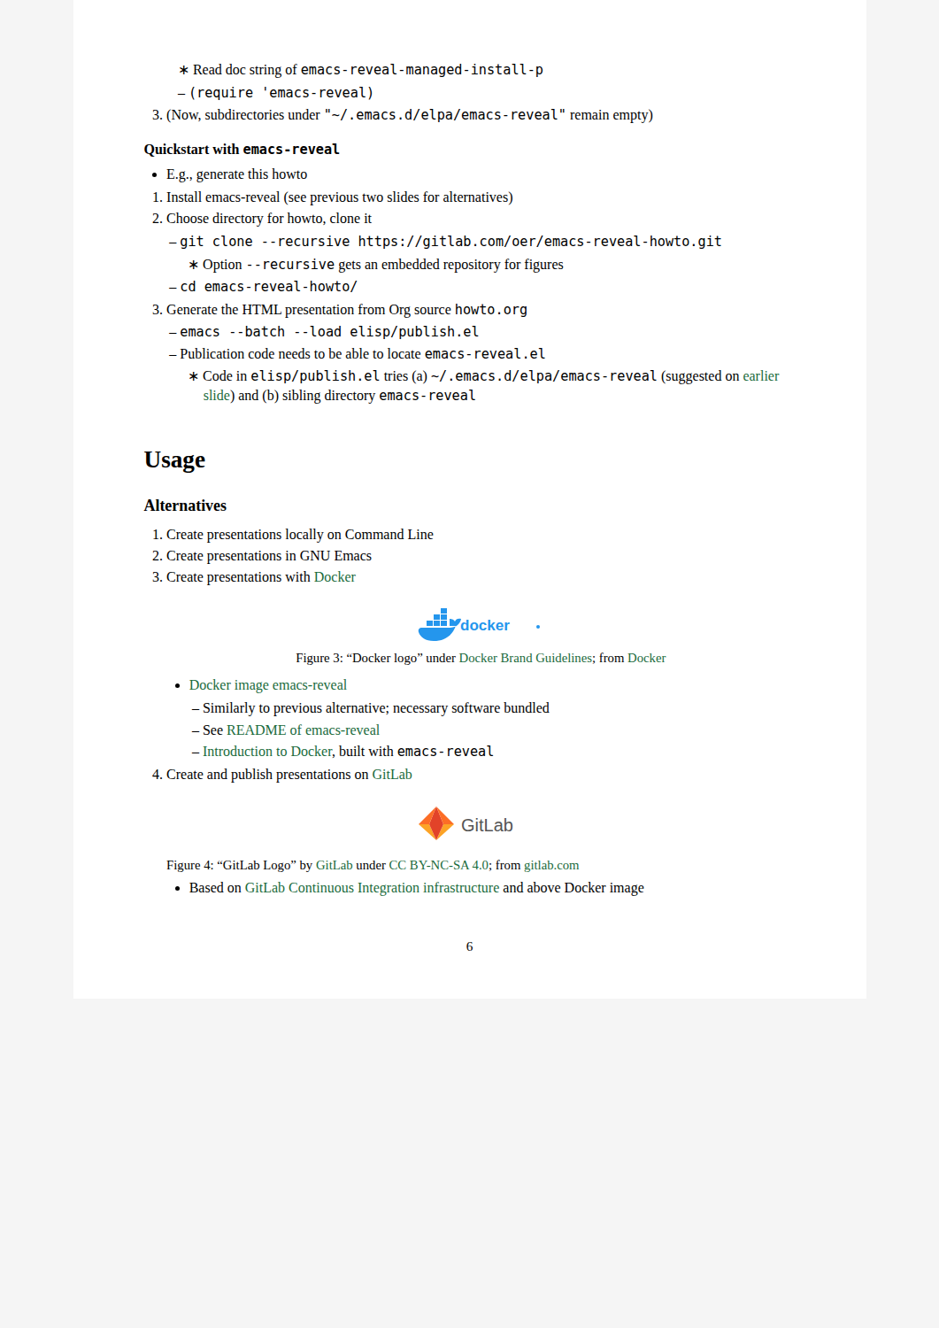Read doc string of emacs-reveal-managed-install-p
(require 'emacs-reveal)
(Now, subdirectories under "~/.emacs.d/elpa/emacs-reveal" remain empty)
Quickstart with emacs-reveal
E.g., generate this howto
Install emacs-reveal (see previous two slides for alternatives)
Choose directory for howto, clone it
git clone --recursive https://gitlab.com/oer/emacs-reveal-howto.git
Option --recursive gets an embedded repository for figures
cd emacs-reveal-howto/
Generate the HTML presentation from Org source howto.org
emacs --batch --load elisp/publish.el
Publication code needs to be able to locate emacs-reveal.el
Code in elisp/publish.el tries (a) ~/.emacs.d/elpa/emacs-reveal (suggested on earlier slide) and (b) sibling directory emacs-reveal
Usage
Alternatives
Create presentations locally on Command Line
Create presentations in GNU Emacs
Create presentations with Docker
docker
Figure 3: “Docker logo” under Docker Brand Guidelines; from Docker
Docker image emacs-reveal
Similarly to previous alternative; necessary software bundled
See README of emacs-reveal
Introduction to Docker, built with emacs-reveal
Create and publish presentations on GitLab
GitLab
Figure 4: “GitLab Logo” by GitLab under CC BY-NC-SA 4.0; from gitlab.com
Based on GitLab Continuous Integration infrastructure and above Docker image
6